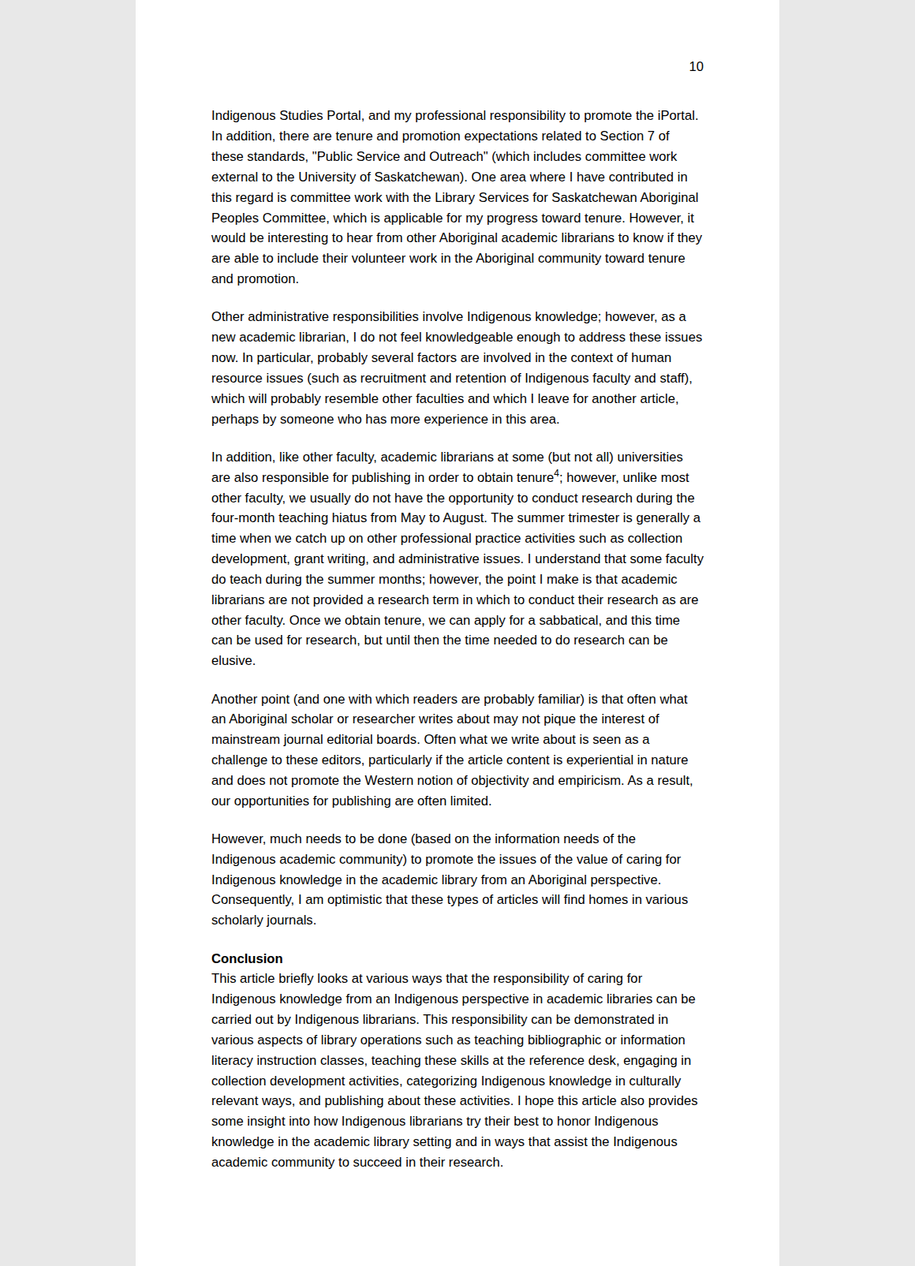10
Indigenous Studies Portal, and my professional responsibility to promote the iPortal. In addition, there are tenure and promotion expectations related to Section 7 of these standards, "Public Service and Outreach" (which includes committee work external to the University of Saskatchewan). One area where I have contributed in this regard is committee work with the Library Services for Saskatchewan Aboriginal Peoples Committee, which is applicable for my progress toward tenure. However, it would be interesting to hear from other Aboriginal academic librarians to know if they are able to include their volunteer work in the Aboriginal community toward tenure and promotion.
Other administrative responsibilities involve Indigenous knowledge; however, as a new academic librarian, I do not feel knowledgeable enough to address these issues now. In particular, probably several factors are involved in the context of human resource issues (such as recruitment and retention of Indigenous faculty and staff), which will probably resemble other faculties and which I leave for another article, perhaps by someone who has more experience in this area.
In addition, like other faculty, academic librarians at some (but not all) universities are also responsible for publishing in order to obtain tenure4; however, unlike most other faculty, we usually do not have the opportunity to conduct research during the four-month teaching hiatus from May to August. The summer trimester is generally a time when we catch up on other professional practice activities such as collection development, grant writing, and administrative issues. I understand that some faculty do teach during the summer months; however, the point I make is that academic librarians are not provided a research term in which to conduct their research as are other faculty. Once we obtain tenure, we can apply for a sabbatical, and this time can be used for research, but until then the time needed to do research can be elusive.
Another point (and one with which readers are probably familiar) is that often what an Aboriginal scholar or researcher writes about may not pique the interest of mainstream journal editorial boards. Often what we write about is seen as a challenge to these editors, particularly if the article content is experiential in nature and does not promote the Western notion of objectivity and empiricism. As a result, our opportunities for publishing are often limited.
However, much needs to be done (based on the information needs of the Indigenous academic community) to promote the issues of the value of caring for Indigenous knowledge in the academic library from an Aboriginal perspective. Consequently, I am optimistic that these types of articles will find homes in various scholarly journals.
Conclusion
This article briefly looks at various ways that the responsibility of caring for Indigenous knowledge from an Indigenous perspective in academic libraries can be carried out by Indigenous librarians. This responsibility can be demonstrated in various aspects of library operations such as teaching bibliographic or information literacy instruction classes, teaching these skills at the reference desk, engaging in collection development activities, categorizing Indigenous knowledge in culturally relevant ways, and publishing about these activities. I hope this article also provides some insight into how Indigenous librarians try their best to honor Indigenous knowledge in the academic library setting and in ways that assist the Indigenous academic community to succeed in their research.